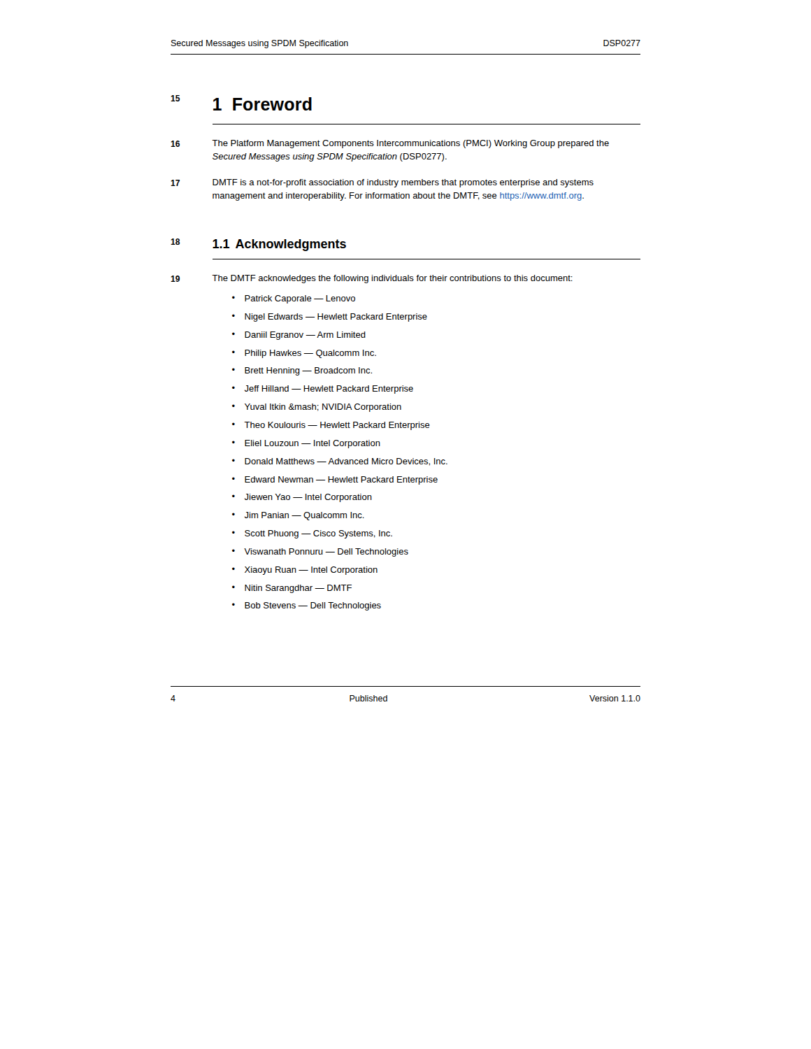Secured Messages using SPDM Specification
DSP0277
15
1 Foreword
16
The Platform Management Components Intercommunications (PMCI) Working Group prepared the Secured Messages using SPDM Specification (DSP0277).
17
DMTF is a not-for-profit association of industry members that promotes enterprise and systems management and interoperability. For information about the DMTF, see https://www.dmtf.org.
18
1.1 Acknowledgments
19
The DMTF acknowledges the following individuals for their contributions to this document:
Patrick Caporale — Lenovo
Nigel Edwards — Hewlett Packard Enterprise
Daniil Egranov — Arm Limited
Philip Hawkes — Qualcomm Inc.
Brett Henning — Broadcom Inc.
Jeff Hilland — Hewlett Packard Enterprise
Yuval Itkin &mash; NVIDIA Corporation
Theo Koulouris — Hewlett Packard Enterprise
Eliel Louzoun — Intel Corporation
Donald Matthews — Advanced Micro Devices, Inc.
Edward Newman — Hewlett Packard Enterprise
Jiewen Yao — Intel Corporation
Jim Panian — Qualcomm Inc.
Scott Phuong — Cisco Systems, Inc.
Viswanath Ponnuru — Dell Technologies
Xiaoyu Ruan — Intel Corporation
Nitin Sarangdhar — DMTF
Bob Stevens — Dell Technologies
4
Published
Version 1.1.0